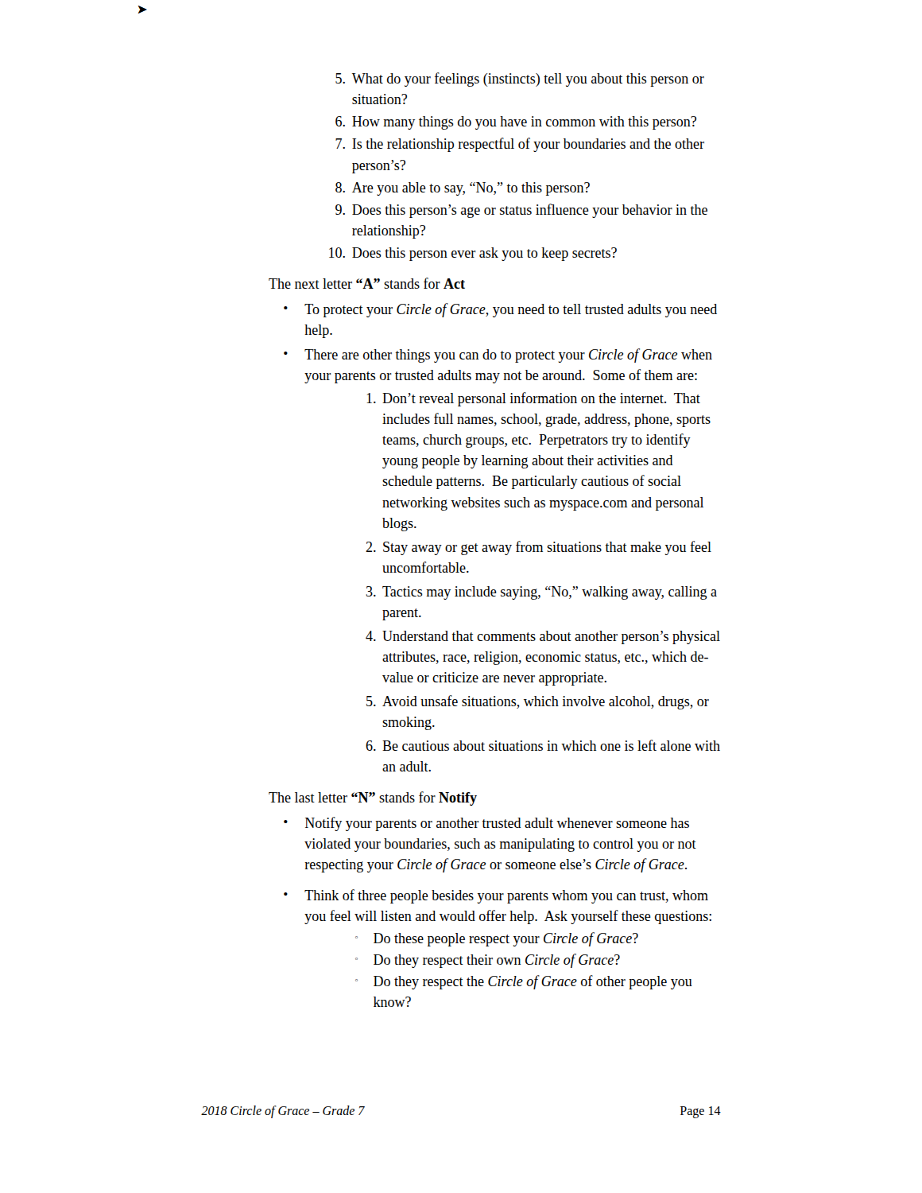5. What do your feelings (instincts) tell you about this person or situation?
6. How many things do you have in common with this person?
7. Is the relationship respectful of your boundaries and the other person’s?
8. Are you able to say, “No,” to this person?
9. Does this person’s age or status influence your behavior in the relationship?
10. Does this person ever ask you to keep secrets?
➤ The next letter “A” stands for Act
• To protect your Circle of Grace, you need to tell trusted adults you need help.
• There are other things you can do to protect your Circle of Grace when your parents or trusted adults may not be around. Some of them are:
1. Don’t reveal personal information on the internet. That includes full names, school, grade, address, phone, sports teams, church groups, etc. Perpetrators try to identify young people by learning about their activities and schedule patterns. Be particularly cautious of social networking websites such as myspace.com and personal blogs.
2. Stay away or get away from situations that make you feel uncomfortable.
3. Tactics may include saying, “No,” walking away, calling a parent.
4. Understand that comments about another person’s physical attributes, race, religion, economic status, etc., which de-value or criticize are never appropriate.
5. Avoid unsafe situations, which involve alcohol, drugs, or smoking.
6. Be cautious about situations in which one is left alone with an adult.
➤ The last letter “N” stands for Notify
• Notify your parents or another trusted adult whenever someone has violated your boundaries, such as manipulating to control you or not respecting your Circle of Grace or someone else’s Circle of Grace.
• Think of three people besides your parents whom you can trust, whom you feel will listen and would offer help. Ask yourself these questions:
◦Do these people respect your Circle of Grace?
◦Do they respect their own Circle of Grace?
◦Do they respect the Circle of Grace of other people you know?
2018 Circle of Grace – Grade 7 Page 14